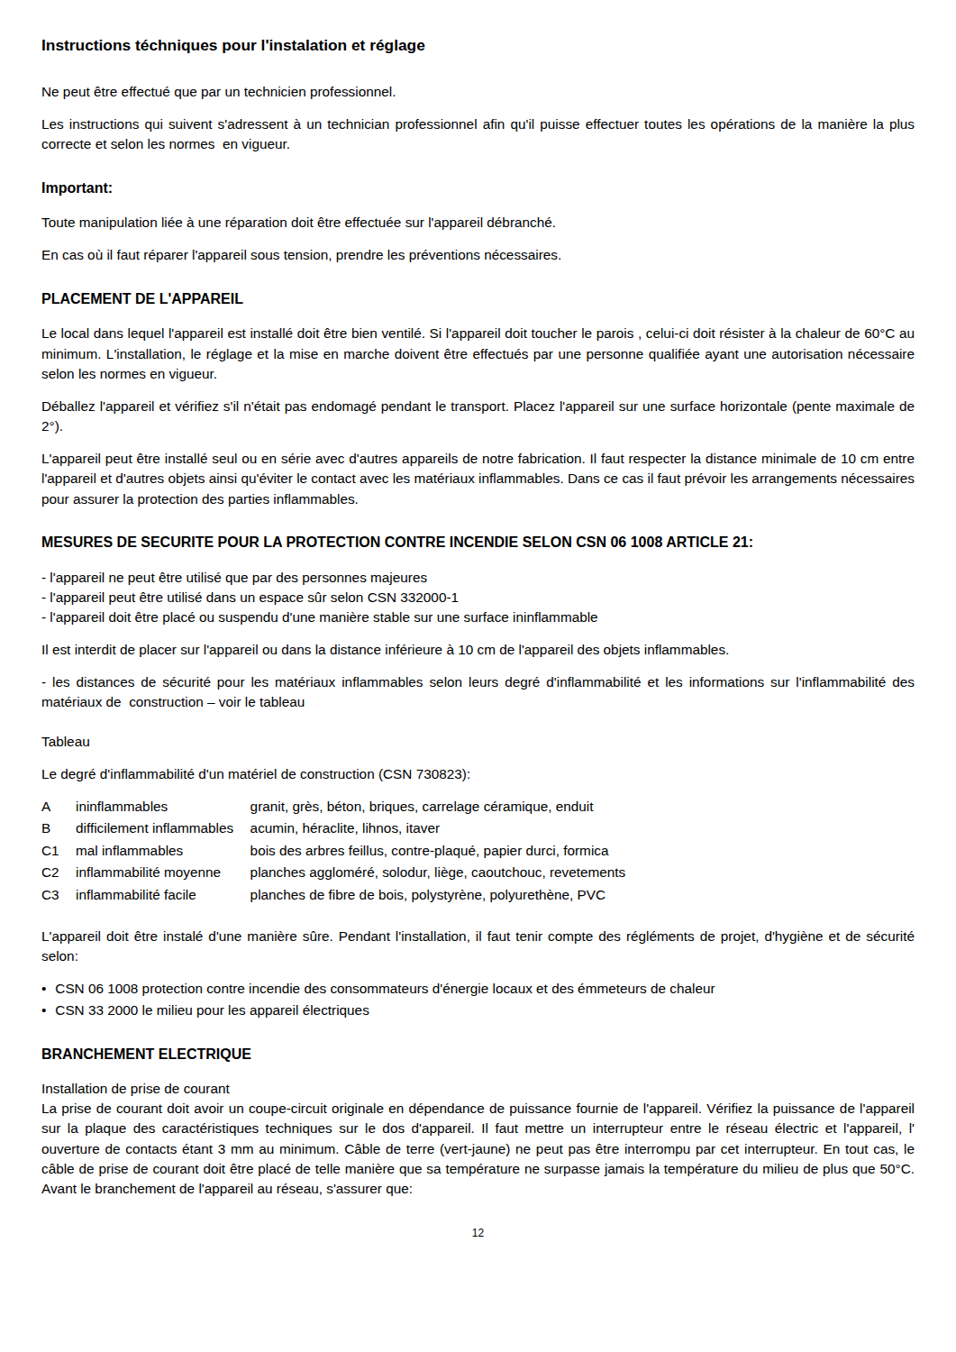Instructions téchniques pour l'instalation et réglage
Ne peut être effectué que par un technicien professionnel.
Les instructions qui suivent s'adressent à un technician professionnel afin qu'il puisse effectuer toutes les opérations de la manière la plus correcte et selon les normes en vigueur.
Important:
Toute manipulation liée à une réparation doit être effectuée sur l'appareil débranché.
En cas où il faut réparer l'appareil sous tension, prendre les préventions nécessaires.
PLACEMENT DE L'APPAREIL
Le local dans lequel l'appareil est installé doit être bien ventilé. Si l'appareil doit toucher le parois , celui-ci doit résister à la chaleur de 60°C au minimum. L'installation, le réglage et la mise en marche doivent être effectués par une personne qualifiée ayant une autorisation nécessaire selon les normes en vigueur.
Déballez l'appareil et vérifiez s'il n'était pas endomagé pendant le transport. Placez l'appareil sur une surface horizontale (pente maximale de 2°).
L'appareil peut être installé seul ou en série avec d'autres appareils de notre fabrication. Il faut respecter la distance minimale de 10 cm entre l'appareil et d'autres objets ainsi qu'éviter le contact avec les matériaux inflammables. Dans ce cas il faut prévoir les arrangements nécessaires pour assurer la protection des parties inflammables.
MESURES DE SECURITE POUR LA PROTECTION CONTRE INCENDIE SELON CSN 06 1008 ARTICLE 21:
- l'appareil ne peut être utilisé que par des personnes majeures
- l'appareil peut être utilisé dans un espace sûr selon CSN 332000-1
- l'appareil doit être placé ou suspendu d'une manière stable sur une surface ininflammable
Il est interdit de placer sur l'appareil ou dans la distance inférieure à 10 cm de l'appareil des objets inflammables.
- les distances de sécurité pour les matériaux inflammables selon leurs degré d'inflammabilité et les informations sur l'inflammabilité des matériaux de construction – voir le tableau
Tableau
Le degré d'inflammabilité d'un matériel de construction (CSN 730823):
| A | ininflammables | granit, grès, béton, briques, carrelage céramique, enduit |
| B | difficilement inflammables | acumin, héraclite, lihnos, itaver |
| C1 | mal inflammables | bois des arbres feillus, contre-plaqué, papier durci, formica |
| C2 | inflammabilité moyenne | planches aggloméré, solodur, liège, caoutchouc, revetements |
| C3 | inflammabilité facile | planches de fibre de bois, polystyrène, polyurethène, PVC |
L'appareil doit être instalé d'une manière sûre. Pendant l'installation, il faut tenir compte des régléments de projet, d'hygiène et de sécurité selon:
CSN 06 1008 protection contre incendie des consommateurs d'énergie locaux et des émmeteurs de chaleur
CSN 33 2000 le milieu pour les appareil électriques
BRANCHEMENT ELECTRIQUE
Installation de prise de courant
La prise de courant doit avoir un coupe-circuit originale en dépendance de puissance fournie de l'appareil. Vérifiez la puissance de l'appareil sur la plaque des caractéristiques techniques sur le dos d'appareil. Il faut mettre un interrupteur entre le réseau électric et l'appareil, l' ouverture de contacts étant 3 mm au minimum. Câble de terre (vert-jaune) ne peut pas être interrompu par cet interrupteur. En tout cas, le câble de prise de courant doit être placé de telle manière que sa température ne surpasse jamais la température du milieu de plus que 50°C. Avant le branchement de l'appareil au réseau, s'assurer que:
12